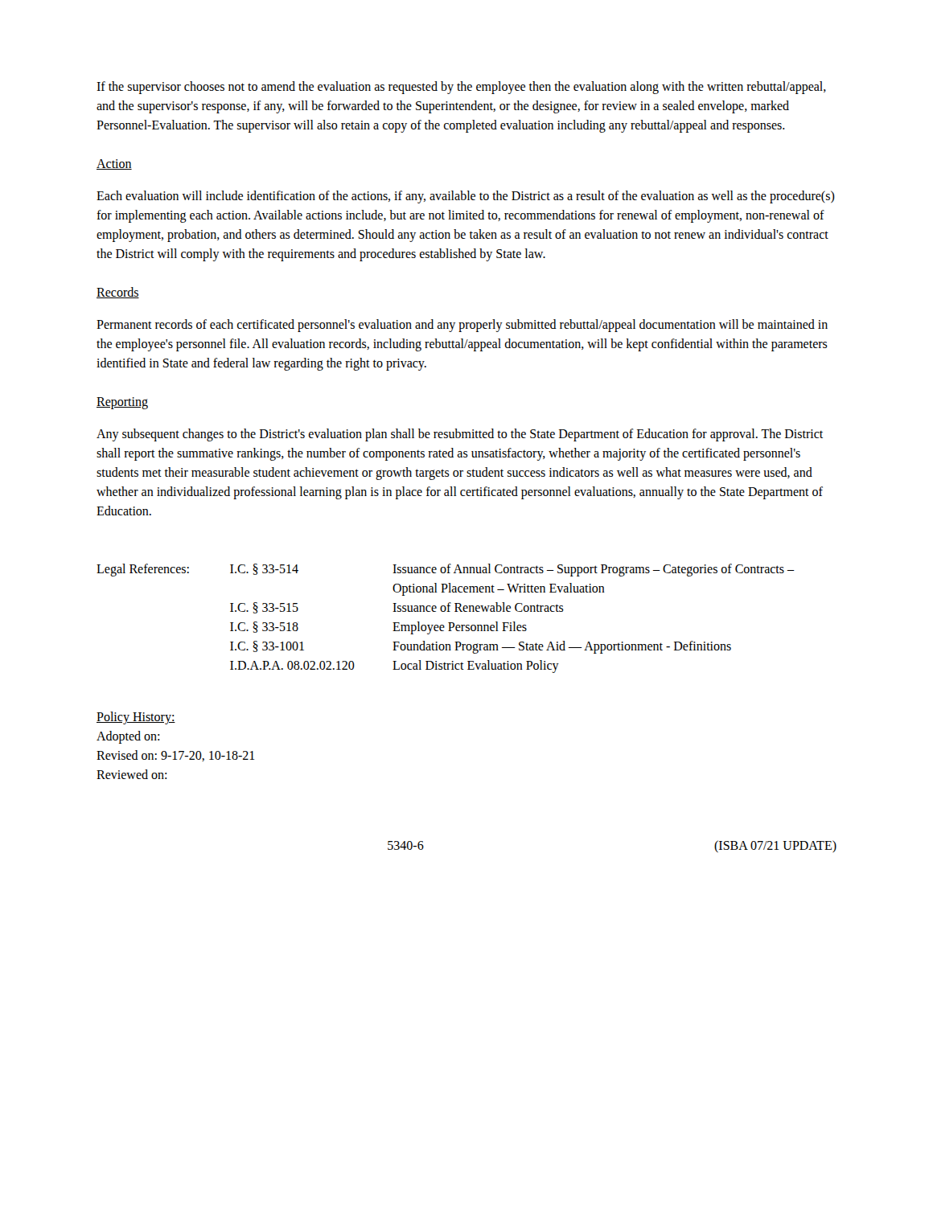If the supervisor chooses not to amend the evaluation as requested by the employee then the evaluation along with the written rebuttal/appeal, and the supervisor's response, if any, will be forwarded to the Superintendent, or the designee, for review in a sealed envelope, marked Personnel-Evaluation. The supervisor will also retain a copy of the completed evaluation including any rebuttal/appeal and responses.
Action
Each evaluation will include identification of the actions, if any, available to the District as a result of the evaluation as well as the procedure(s) for implementing each action. Available actions include, but are not limited to, recommendations for renewal of employment, non-renewal of employment, probation, and others as determined. Should any action be taken as a result of an evaluation to not renew an individual's contract the District will comply with the requirements and procedures established by State law.
Records
Permanent records of each certificated personnel's evaluation and any properly submitted rebuttal/appeal documentation will be maintained in the employee's personnel file. All evaluation records, including rebuttal/appeal documentation, will be kept confidential within the parameters identified in State and federal law regarding the right to privacy.
Reporting
Any subsequent changes to the District's evaluation plan shall be resubmitted to the State Department of Education for approval. The District shall report the summative rankings, the number of components rated as unsatisfactory, whether a majority of the certificated personnel's students met their measurable student achievement or growth targets or student success indicators as well as what measures were used, and whether an individualized professional learning plan is in place for all certificated personnel evaluations, annually to the State Department of Education.
| Legal References: | I.C. § 33-514 | Issuance of Annual Contracts – Support Programs – Categories of Contracts – Optional Placement – Written Evaluation |
| | I.C. § 33-515 | Issuance of Renewable Contracts |
| | I.C. § 33-518 | Employee Personnel Files |
| | I.C. § 33-1001 | Foundation Program — State Aid — Apportionment - Definitions |
| | I.D.A.P.A. 08.02.02.120 | Local District Evaluation Policy |
Policy History:
Adopted on:
Revised on: 9-17-20, 10-18-21
Reviewed on:
5340-6
(ISBA 07/21 UPDATE)